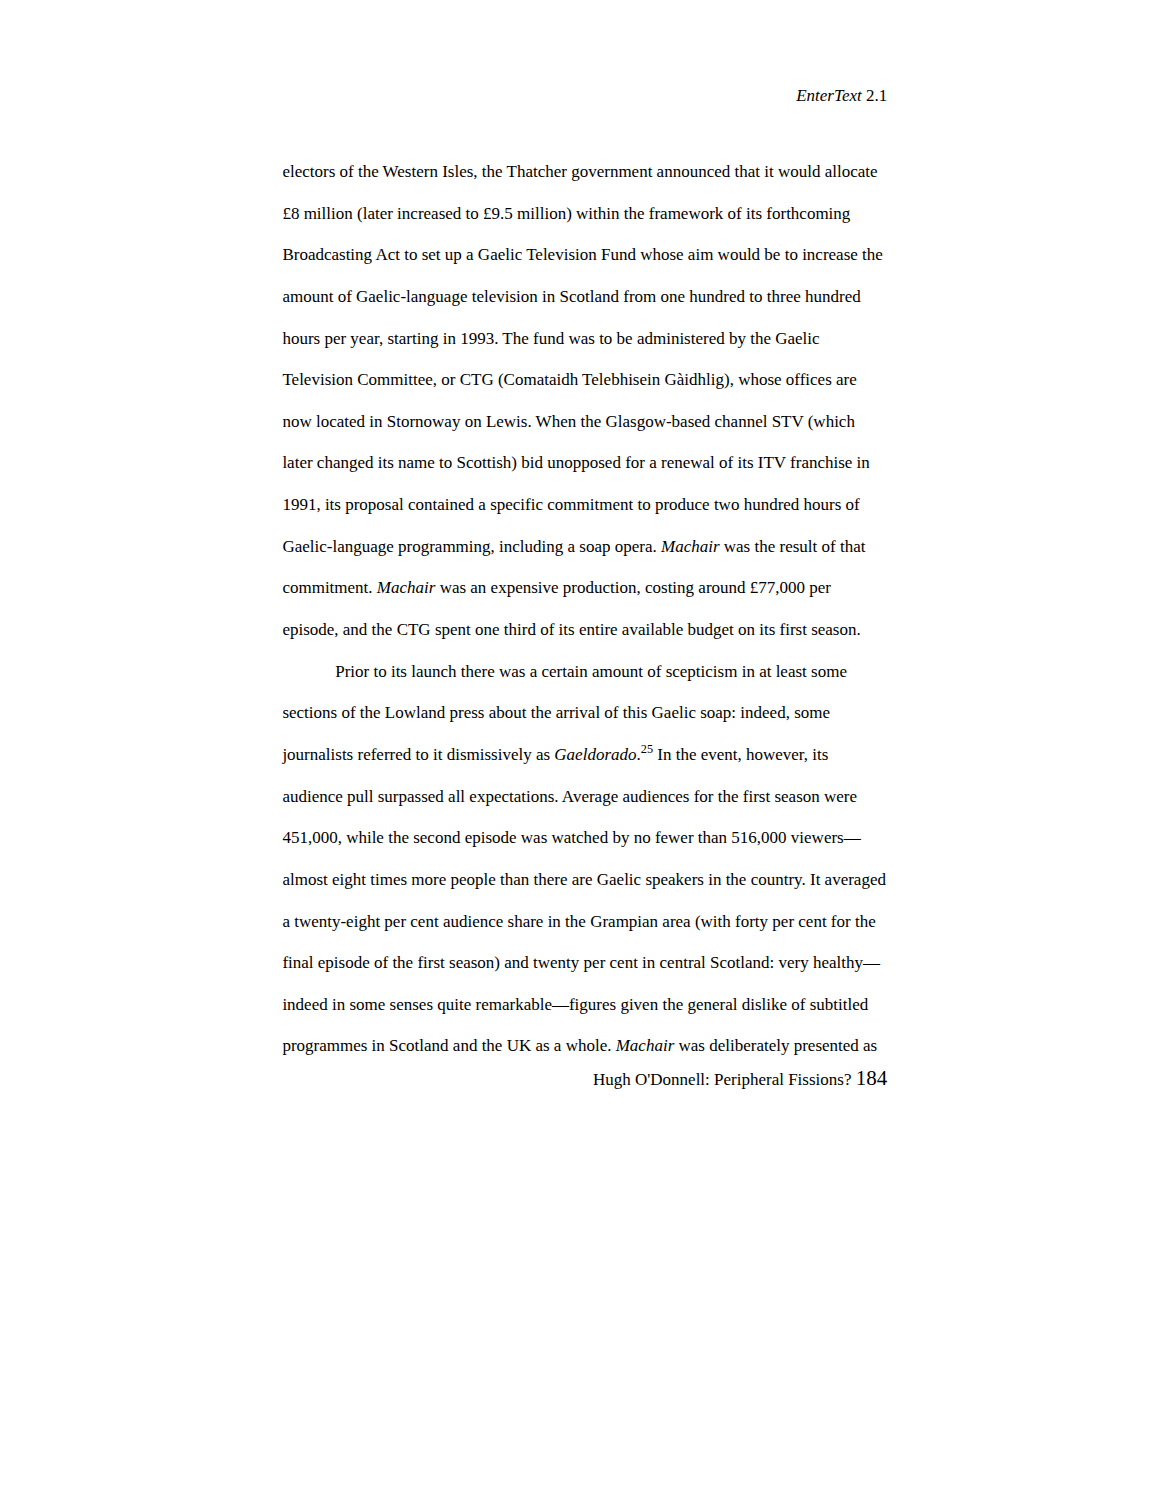EnterText 2.1
electors of the Western Isles, the Thatcher government announced that it would allocate £8 million (later increased to £9.5 million) within the framework of its forthcoming Broadcasting Act to set up a Gaelic Television Fund whose aim would be to increase the amount of Gaelic-language television in Scotland from one hundred to three hundred hours per year, starting in 1993. The fund was to be administered by the Gaelic Television Committee, or CTG (Comataidh Telebhisein Gàidhlig), whose offices are now located in Stornoway on Lewis. When the Glasgow-based channel STV (which later changed its name to Scottish) bid unopposed for a renewal of its ITV franchise in 1991, its proposal contained a specific commitment to produce two hundred hours of Gaelic-language programming, including a soap opera. Machair was the result of that commitment. Machair was an expensive production, costing around £77,000 per episode, and the CTG spent one third of its entire available budget on its first season.
Prior to its launch there was a certain amount of scepticism in at least some sections of the Lowland press about the arrival of this Gaelic soap: indeed, some journalists referred to it dismissively as Gaeldorado.25 In the event, however, its audience pull surpassed all expectations. Average audiences for the first season were 451,000, while the second episode was watched by no fewer than 516,000 viewers—almost eight times more people than there are Gaelic speakers in the country. It averaged a twenty-eight per cent audience share in the Grampian area (with forty per cent for the final episode of the first season) and twenty per cent in central Scotland: very healthy—indeed in some senses quite remarkable—figures given the general dislike of subtitled programmes in Scotland and the UK as a whole. Machair was deliberately presented as
Hugh O'Donnell: Peripheral Fissions? 184